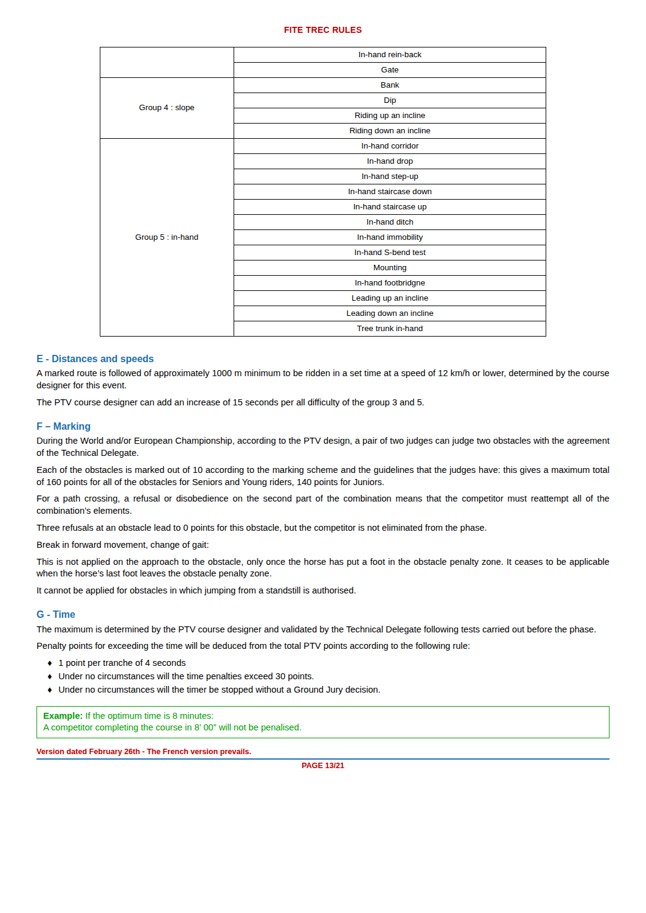FITE TREC RULES
| | In-hand rein-back |
| Gate |
| Group 4 : slope | Bank |
| Dip |
| Riding up an incline |
| Riding down an incline |
| Group 5 : in-hand | In-hand corridor |
| In-hand drop |
| In-hand step-up |
| In-hand staircase down |
| In-hand staircase up |
| In-hand ditch |
| In-hand immobility |
| In-hand S-bend test |
| Mounting |
| In-hand footbridgne |
| Leading up an incline |
| Leading down an incline |
| Tree trunk in-hand |
E - Distances and speeds
A marked route is followed of approximately 1000 m minimum to be ridden in a set time at a speed of 12 km/h or lower, determined by the course designer for this event.
The PTV course designer can add an increase of 15 seconds per all difficulty of the group 3 and 5.
F – Marking
During the World and/or European Championship, according to the PTV design, a pair of two judges can judge two obstacles with the agreement of the Technical Delegate.
Each of the obstacles is marked out of 10 according to the marking scheme and the guidelines that the judges have: this gives a maximum total of 160 points for all of the obstacles for Seniors and Young riders, 140 points for Juniors.
For a path crossing, a refusal or disobedience on the second part of the combination means that the competitor must reattempt all of the combination’s elements.
Three refusals at an obstacle lead to 0 points for this obstacle, but the competitor is not eliminated from the phase.
Break in forward movement, change of gait:
This is not applied on the approach to the obstacle, only once the horse has put a foot in the obstacle penalty zone. It ceases to be applicable when the horse’s last foot leaves the obstacle penalty zone.
It cannot be applied for obstacles in which jumping from a standstill is authorised.
G - Time
The maximum is determined by the PTV course designer and validated by the Technical Delegate following tests carried out before the phase.
Penalty points for exceeding the time will be deduced from the total PTV points according to the following rule:
1 point per tranche of 4 seconds
Under no circumstances will the time penalties exceed 30 points.
Under no circumstances will the timer be stopped without a Ground Jury decision.
Example: If the optimum time is 8 minutes:
A competitor completing the course in 8’ 00” will not be penalised.
Version dated February 26th - The French version prevails.
PAGE 13/21